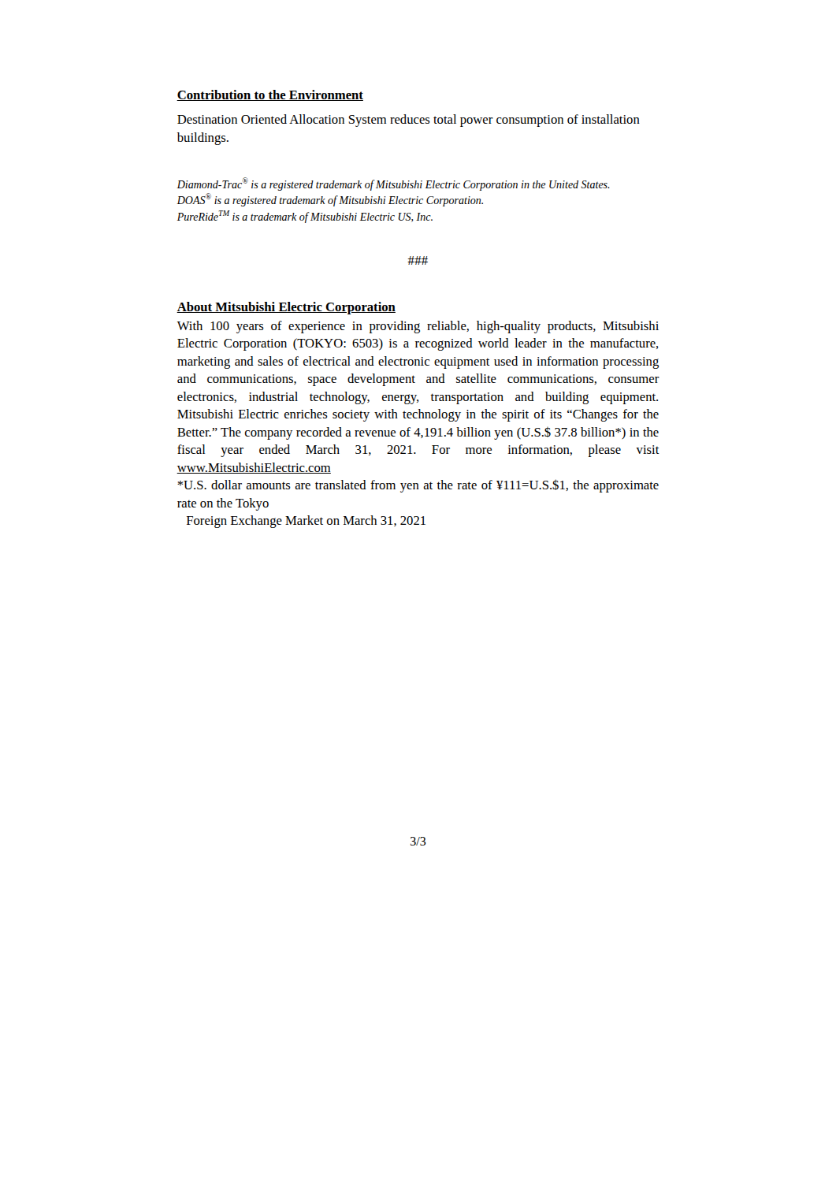Contribution to the Environment
Destination Oriented Allocation System reduces total power consumption of installation buildings.
Diamond-Trac® is a registered trademark of Mitsubishi Electric Corporation in the United States.
DOAS® is a registered trademark of Mitsubishi Electric Corporation.
PureRideTM is a trademark of Mitsubishi Electric US, Inc.
###
About Mitsubishi Electric Corporation
With 100 years of experience in providing reliable, high-quality products, Mitsubishi Electric Corporation (TOKYO: 6503) is a recognized world leader in the manufacture, marketing and sales of electrical and electronic equipment used in information processing and communications, space development and satellite communications, consumer electronics, industrial technology, energy, transportation and building equipment. Mitsubishi Electric enriches society with technology in the spirit of its “Changes for the Better.” The company recorded a revenue of 4,191.4 billion yen (U.S.$ 37.8 billion*) in the fiscal year ended March 31, 2021. For more information, please visit www.MitsubishiElectric.com
*U.S. dollar amounts are translated from yen at the rate of ¥111=U.S.$1, the approximate rate on the Tokyo Foreign Exchange Market on March 31, 2021
3/3